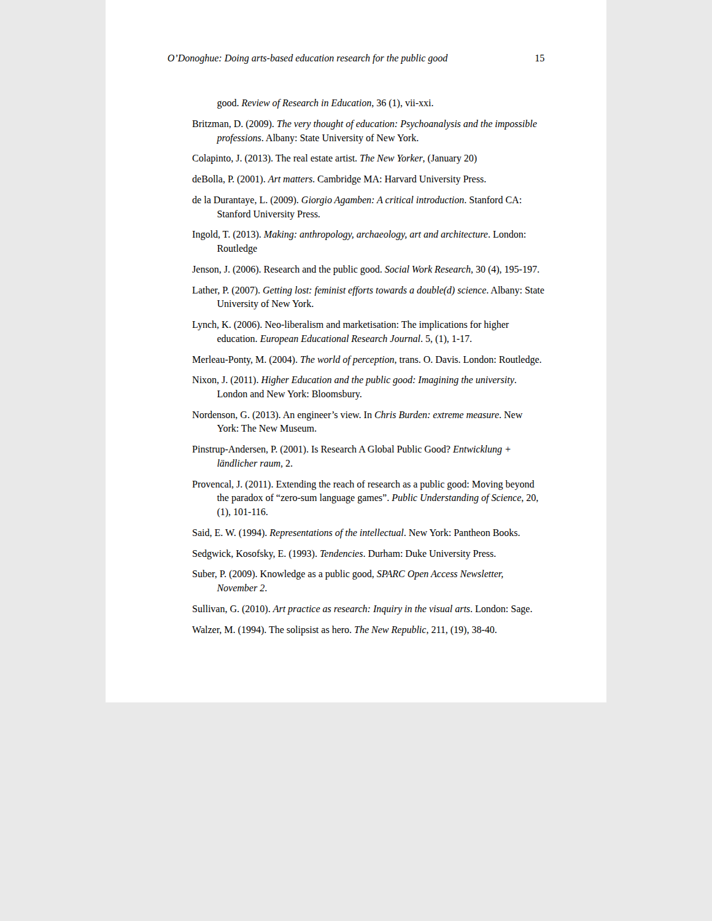O’Donoghue: Doing arts-based education research for the public good 15
good. Review of Research in Education, 36 (1), vii-xxi.
Britzman, D. (2009). The very thought of education: Psychoanalysis and the impossible professions. Albany: State University of New York.
Colapinto, J. (2013). The real estate artist. The New Yorker, (January 20)
deBolla, P. (2001). Art matters. Cambridge MA: Harvard University Press.
de la Durantaye, L. (2009). Giorgio Agamben: A critical introduction. Stanford CA: Stanford University Press.
Ingold, T. (2013). Making: anthropology, archaeology, art and architecture. London: Routledge
Jenson, J. (2006). Research and the public good. Social Work Research, 30 (4), 195-197.
Lather, P. (2007). Getting lost: feminist efforts towards a double(d) science. Albany: State University of New York.
Lynch, K. (2006). Neo-liberalism and marketisation: The implications for higher education. European Educational Research Journal. 5, (1), 1-17.
Merleau-Ponty, M. (2004). The world of perception, trans. O. Davis. London: Routledge.
Nixon, J. (2011). Higher Education and the public good: Imagining the university. London and New York: Bloomsbury.
Nordenson, G. (2013). An engineer’s view. In Chris Burden: extreme measure. New York: The New Museum.
Pinstrup-Andersen, P. (2001). Is Research A Global Public Good? Entwicklung + ländlicher raum, 2.
Provencal, J. (2011). Extending the reach of research as a public good: Moving beyond the paradox of “zero-sum language games”. Public Understanding of Science, 20, (1), 101-116.
Said, E. W. (1994). Representations of the intellectual. New York: Pantheon Books.
Sedgwick, Kosofsky, E. (1993). Tendencies. Durham: Duke University Press.
Suber, P. (2009). Knowledge as a public good, SPARC Open Access Newsletter, November 2.
Sullivan, G. (2010). Art practice as research: Inquiry in the visual arts. London: Sage.
Walzer, M. (1994). The solipsist as hero. The New Republic, 211, (19), 38-40.